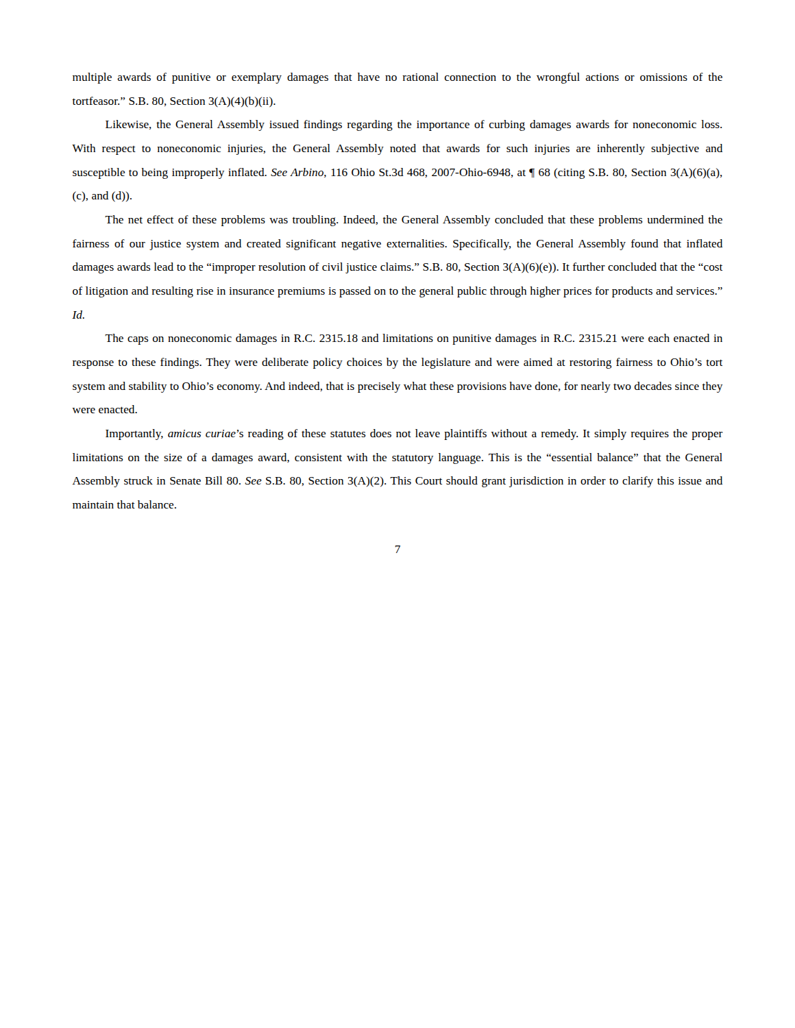multiple awards of punitive or exemplary damages that have no rational connection to the wrongful actions or omissions of the tortfeasor.” S.B. 80, Section 3(A)(4)(b)(ii).
Likewise, the General Assembly issued findings regarding the importance of curbing damages awards for noneconomic loss. With respect to noneconomic injuries, the General Assembly noted that awards for such injuries are inherently subjective and susceptible to being improperly inflated. See Arbino, 116 Ohio St.3d 468, 2007-Ohio-6948, at ¶ 68 (citing S.B. 80, Section 3(A)(6)(a), (c), and (d)).
The net effect of these problems was troubling. Indeed, the General Assembly concluded that these problems undermined the fairness of our justice system and created significant negative externalities. Specifically, the General Assembly found that inflated damages awards lead to the “improper resolution of civil justice claims.” S.B. 80, Section 3(A)(6)(e)). It further concluded that the “cost of litigation and resulting rise in insurance premiums is passed on to the general public through higher prices for products and services.” Id.
The caps on noneconomic damages in R.C. 2315.18 and limitations on punitive damages in R.C. 2315.21 were each enacted in response to these findings. They were deliberate policy choices by the legislature and were aimed at restoring fairness to Ohio’s tort system and stability to Ohio’s economy. And indeed, that is precisely what these provisions have done, for nearly two decades since they were enacted.
Importantly, amicus curiae’s reading of these statutes does not leave plaintiffs without a remedy. It simply requires the proper limitations on the size of a damages award, consistent with the statutory language. This is the “essential balance” that the General Assembly struck in Senate Bill 80. See S.B. 80, Section 3(A)(2). This Court should grant jurisdiction in order to clarify this issue and maintain that balance.
7